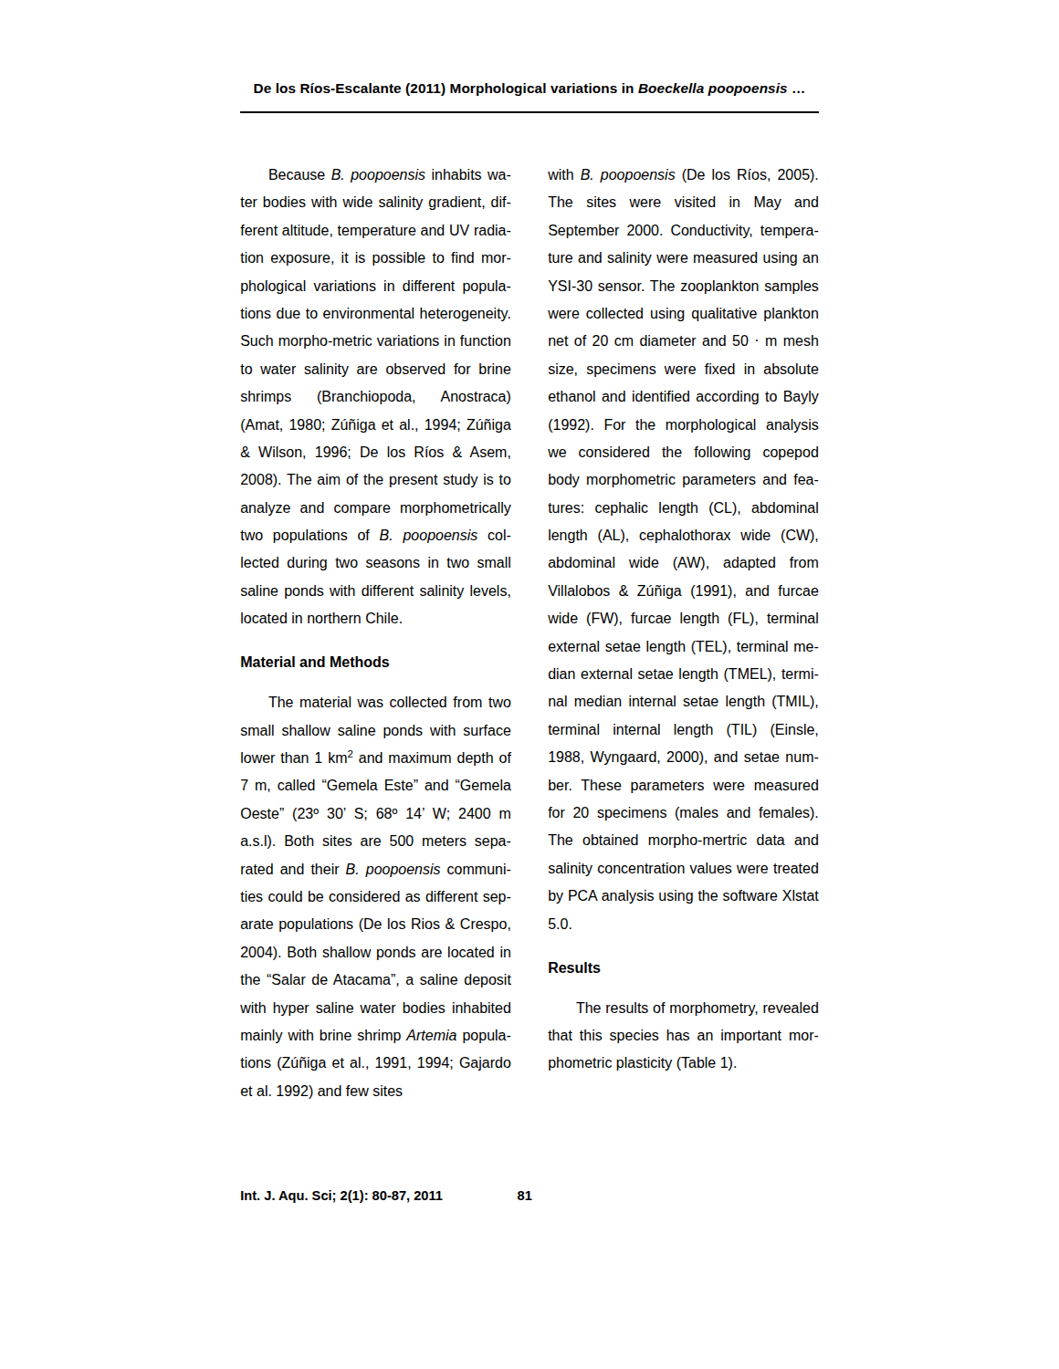De los Ríos-Escalante (2011) Morphological variations in Boeckella poopoensis …
Because B. poopoensis inhabits water bodies with wide salinity gradient, different altitude, temperature and UV radiation exposure, it is possible to find morphological variations in different populations due to environmental heterogeneity. Such morpho-metric variations in function to water salinity are observed for brine shrimps (Branchiopoda, Anostraca) (Amat, 1980; Zúñiga et al., 1994; Zúñiga & Wilson, 1996; De los Ríos & Asem, 2008). The aim of the present study is to analyze and compare morphometrically two populations of B. poopoensis collected during two seasons in two small saline ponds with different salinity levels, located in northern Chile.
Material and Methods
The material was collected from two small shallow saline ponds with surface lower than 1 km2 and maximum depth of 7 m, called “Gemela Este” and “Gemela Oeste” (23º 30’ S; 68º 14’ W; 2400 m a.s.l). Both sites are 500 meters separated and their B. poopoensis communities could be considered as different separate populations (De los Rios & Crespo, 2004). Both shallow ponds are located in the “Salar de Atacama”, a saline deposit with hyper saline water bodies inhabited mainly with brine shrimp Artemia populations (Zúñiga et al., 1991, 1994; Gajardo et al. 1992) and few sites
with B. poopoensis (De los Ríos, 2005). The sites were visited in May and September 2000. Conductivity, temperature and salinity were measured using an YSI-30 sensor. The zooplankton samples were collected using qualitative plankton net of 20 cm diameter and 50 · m mesh size, specimens were fixed in absolute ethanol and identified according to Bayly (1992). For the morphological analysis we considered the following copepod body morphometric parameters and features: cephalic length (CL), abdominal length (AL), cephalothorax wide (CW), abdominal wide (AW), adapted from Villalobos & Zúñiga (1991), and furcae wide (FW), furcae length (FL), terminal external setae length (TEL), terminal median external setae length (TMEL), terminal median internal setae length (TMIL), terminal internal length (TIL) (Einsle, 1988, Wyngaard, 2000), and setae number. These parameters were measured for 20 specimens (males and females). The obtained morpho-mertric data and salinity concentration values were treated by PCA analysis using the software Xlstat 5.0.
Results
The results of morphometry, revealed that this species has an important morphometric plasticity (Table 1).
Int. J. Aqu. Sci; 2(1): 80-87, 2011 81